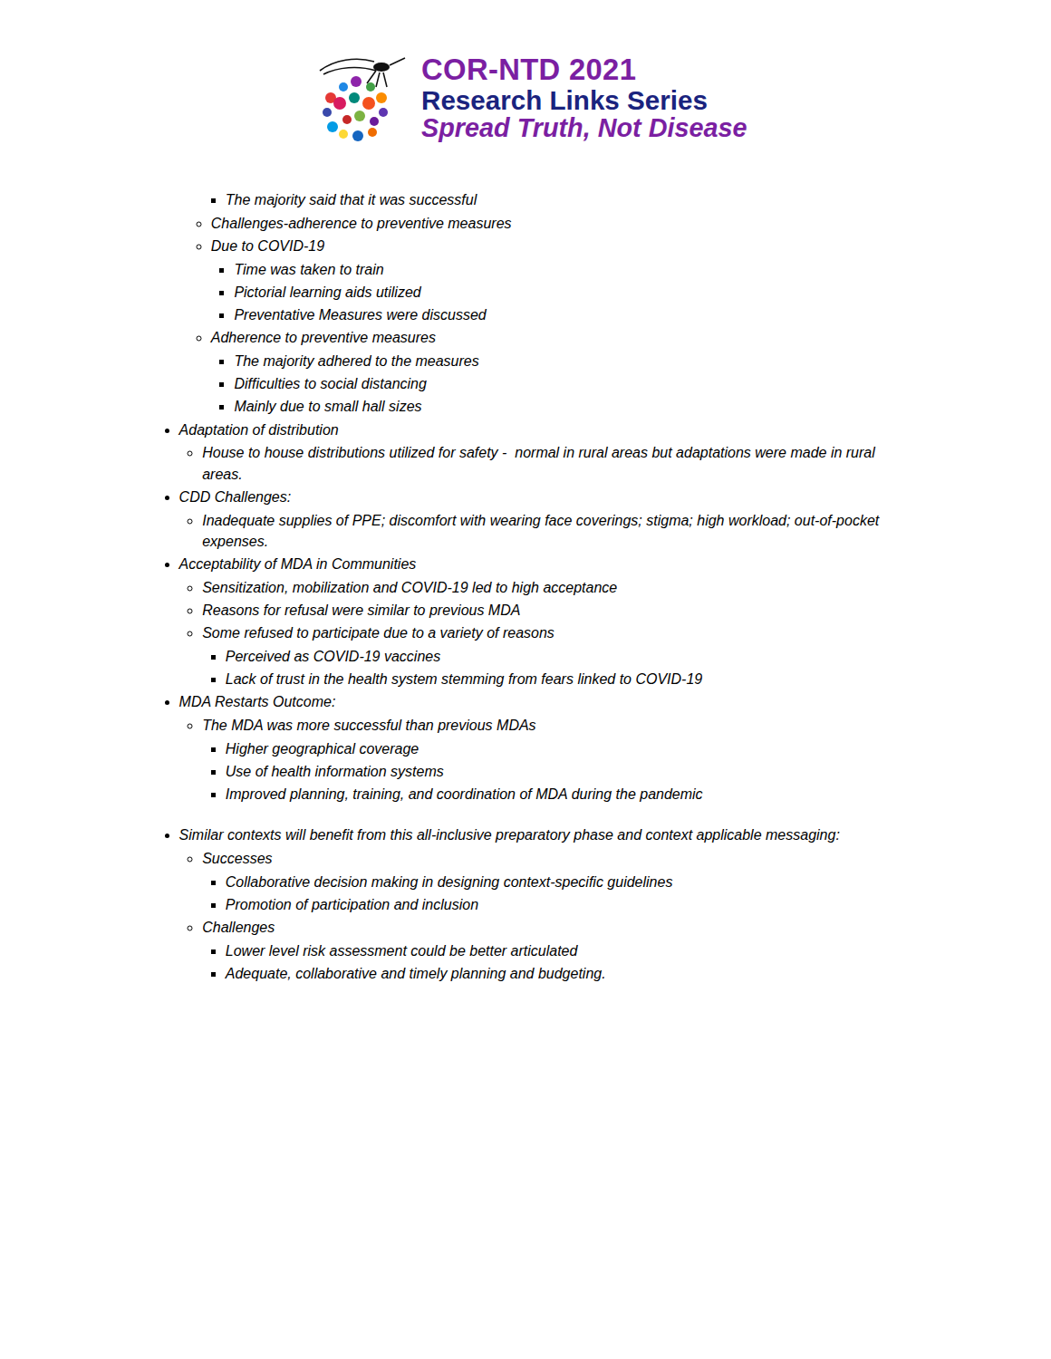COR-NTD 2021
Research Links Series
Spread Truth, Not Disease
The majority said that it was successful
Challenges-adherence to preventive measures
Due to COVID-19
Time was taken to train
Pictorial learning aids utilized
Preventative Measures were discussed
Adherence to preventive measures
The majority adhered to the measures
Difficulties to social distancing
Mainly due to small hall sizes
Adaptation of distribution
House to house distributions utilized for safety - normal in rural areas but adaptations were made in rural areas.
CDD Challenges:
Inadequate supplies of PPE; discomfort with wearing face coverings; stigma; high workload; out-of-pocket expenses.
Acceptability of MDA in Communities
Sensitization, mobilization and COVID-19 led to high acceptance
Reasons for refusal were similar to previous MDA
Some refused to participate due to a variety of reasons
Perceived as COVID-19 vaccines
Lack of trust in the health system stemming from fears linked to COVID-19
MDA Restarts Outcome:
The MDA was more successful than previous MDAs
Higher geographical coverage
Use of health information systems
Improved planning, training, and coordination of MDA during the pandemic
Similar contexts will benefit from this all-inclusive preparatory phase and context applicable messaging:
Successes
Collaborative decision making in designing context-specific guidelines
Promotion of participation and inclusion
Challenges
Lower level risk assessment could be better articulated
Adequate, collaborative and timely planning and budgeting.